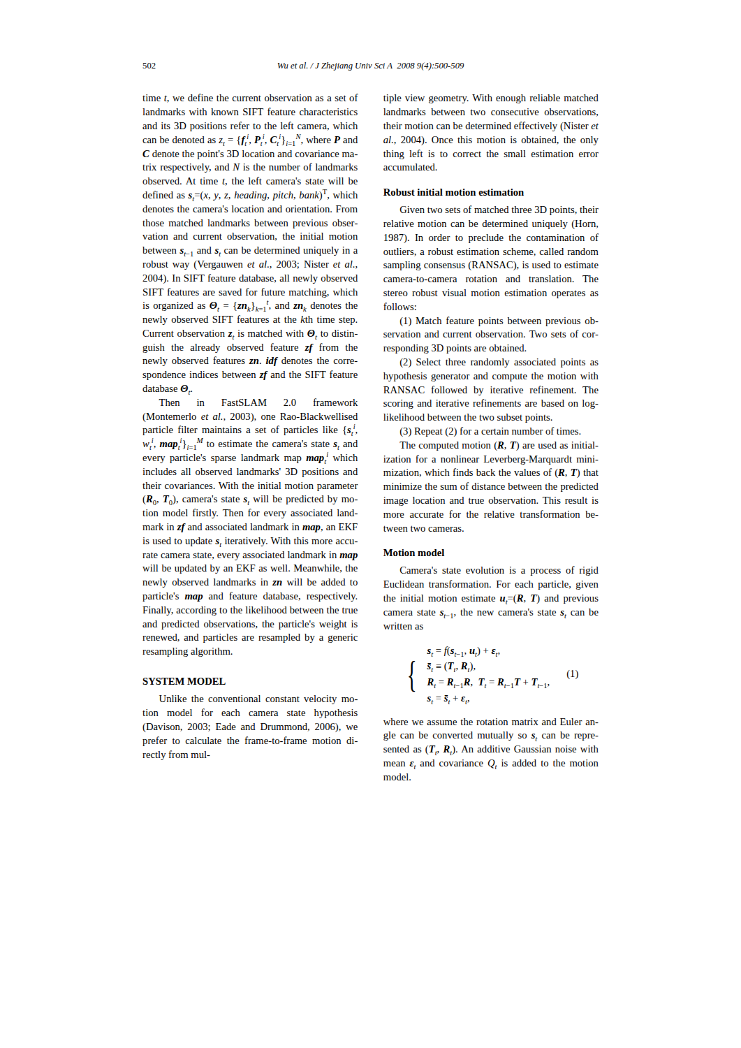502
Wu et al. / J Zhejiang Univ Sci A 2008 9(4):500-509
time t, we define the current observation as a set of landmarks with known SIFT feature characteristics and its 3D positions refer to the left camera, which can be denoted as zt = {fti, Pti, Cti}i=1N, where P and C denote the point's 3D location and covariance matrix respectively, and N is the number of landmarks observed. At time t, the left camera's state will be defined as st=(x, y, z, heading, pitch, bank)T, which denotes the camera's location and orientation. From those matched landmarks between previous observation and current observation, the initial motion between st−1 and st can be determined uniquely in a robust way (Vergauwen et al., 2003; Nister et al., 2004). In SIFT feature database, all newly observed SIFT features are saved for future matching, which is organized as Θt = {znk}k=1t, and znk denotes the newly observed SIFT features at the kth time step. Current observation zt is matched with Θt to distinguish the already observed feature zf from the newly observed features zn. idf denotes the correspondence indices between zf and the SIFT feature database Θt.
Then in FastSLAM 2.0 framework (Montemerlo et al., 2003), one Rao-Blackwellised particle filter maintains a set of particles like {sti, wti, mapti}i=1M to estimate the camera's state st and every particle's sparse landmark map mapti which includes all observed landmarks' 3D positions and their covariances. With the initial motion parameter (R0, T0), camera's state st will be predicted by motion model firstly. Then for every associated landmark in zf and associated landmark in map, an EKF is used to update st iteratively. With this more accurate camera state, every associated landmark in map will be updated by an EKF as well. Meanwhile, the newly observed landmarks in zn will be added to particle's map and feature database, respectively. Finally, according to the likelihood between the true and predicted observations, the particle's weight is renewed, and particles are resampled by a generic resampling algorithm.
SYSTEM MODEL
Unlike the conventional constant velocity motion model for each camera state hypothesis (Davison, 2003; Eade and Drummond, 2006), we prefer to calculate the frame-to-frame motion directly from mul-
tiple view geometry. With enough reliable matched landmarks between two consecutive observations, their motion can be determined effectively (Nister et al., 2004). Once this motion is obtained, the only thing left is to correct the small estimation error accumulated.
Robust initial motion estimation
Given two sets of matched three 3D points, their relative motion can be determined uniquely (Horn, 1987). In order to preclude the contamination of outliers, a robust estimation scheme, called random sampling consensus (RANSAC), is used to estimate camera-to-camera rotation and translation. The stereo robust visual motion estimation operates as follows:
(1) Match feature points between previous observation and current observation. Two sets of corresponding 3D points are obtained.
(2) Select three randomly associated points as hypothesis generator and compute the motion with RANSAC followed by iterative refinement. The scoring and iterative refinements are based on log-likelihood between the two subset points.
(3) Repeat (2) for a certain number of times.
The computed motion (R, T) are used as initialization for a nonlinear Leverberg-Marquardt minimization, which finds back the values of (R, T) that minimize the sum of distance between the predicted image location and true observation. This result is more accurate for the relative transformation between two cameras.
Motion model
Camera's state evolution is a process of rigid Euclidean transformation. For each particle, given the initial motion estimate ut=(R, T) and previous camera state st−1, the new camera's state st can be written as
{
st = f(st−1, ut) + εt,
s̄t ≡ (Tt, Rt),
Rt = Rt−1R, Tt = Rt−1T + Tt−1,
st = s̄t + εt,
(1)
where we assume the rotation matrix and Euler angle can be converted mutually so st can be represented as (Tt, Rt). An additive Gaussian noise with mean εt and covariance Qt is added to the motion model.